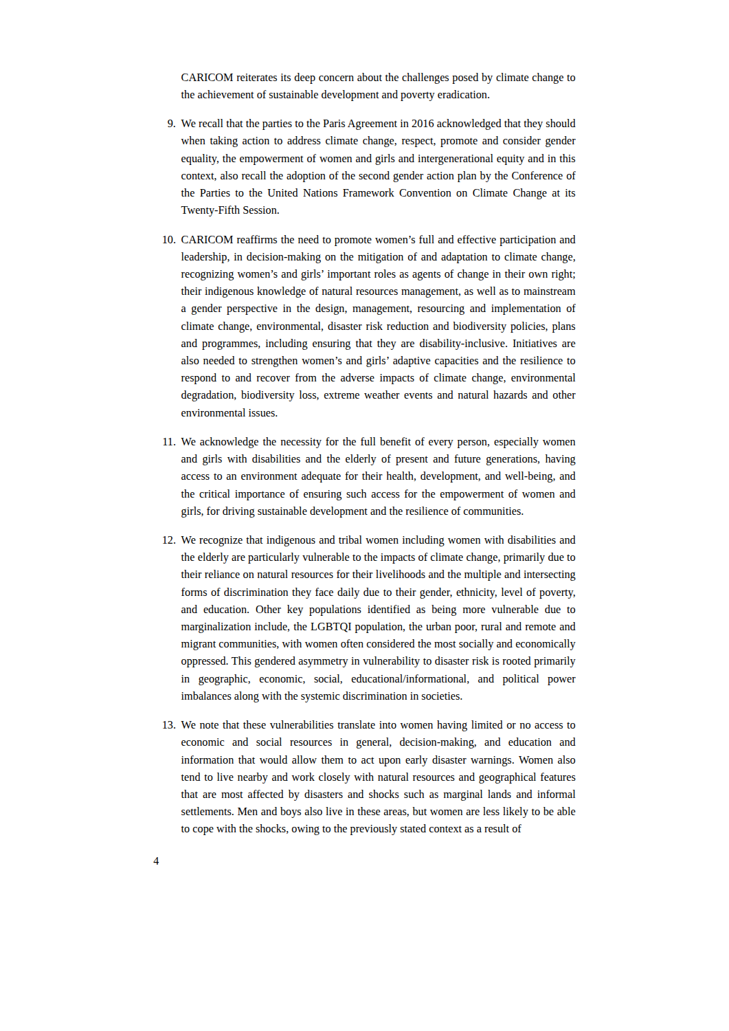CARICOM reiterates its deep concern about the challenges posed by climate change to the achievement of sustainable development and poverty eradication.
We recall that the parties to the Paris Agreement in 2016 acknowledged that they should when taking action to address climate change, respect, promote and consider gender equality, the empowerment of women and girls and intergenerational equity and in this context, also recall the adoption of the second gender action plan by the Conference of the Parties to the United Nations Framework Convention on Climate Change at its Twenty-Fifth Session.
CARICOM reaffirms the need to promote women’s full and effective participation and leadership, in decision-making on the mitigation of and adaptation to climate change, recognizing women’s and girls’ important roles as agents of change in their own right; their indigenous knowledge of natural resources management, as well as to mainstream a gender perspective in the design, management, resourcing and implementation of climate change, environmental, disaster risk reduction and biodiversity policies, plans and programmes, including ensuring that they are disability-inclusive. Initiatives are also needed to strengthen women’s and girls’ adaptive capacities and the resilience to respond to and recover from the adverse impacts of climate change, environmental degradation, biodiversity loss, extreme weather events and natural hazards and other environmental issues.
We acknowledge the necessity for the full benefit of every person, especially women and girls with disabilities and the elderly of present and future generations, having access to an environment adequate for their health, development, and well-being, and the critical importance of ensuring such access for the empowerment of women and girls, for driving sustainable development and the resilience of communities.
We recognize that indigenous and tribal women including women with disabilities and the elderly are particularly vulnerable to the impacts of climate change, primarily due to their reliance on natural resources for their livelihoods and the multiple and intersecting forms of discrimination they face daily due to their gender, ethnicity, level of poverty, and education. Other key populations identified as being more vulnerable due to marginalization include, the LGBTQI population, the urban poor, rural and remote and migrant communities, with women often considered the most socially and economically oppressed. This gendered asymmetry in vulnerability to disaster risk is rooted primarily in geographic, economic, social, educational/informational, and political power imbalances along with the systemic discrimination in societies.
We note that these vulnerabilities translate into women having limited or no access to economic and social resources in general, decision-making, and education and information that would allow them to act upon early disaster warnings. Women also tend to live nearby and work closely with natural resources and geographical features that are most affected by disasters and shocks such as marginal lands and informal settlements. Men and boys also live in these areas, but women are less likely to be able to cope with the shocks, owing to the previously stated context as a result of
4